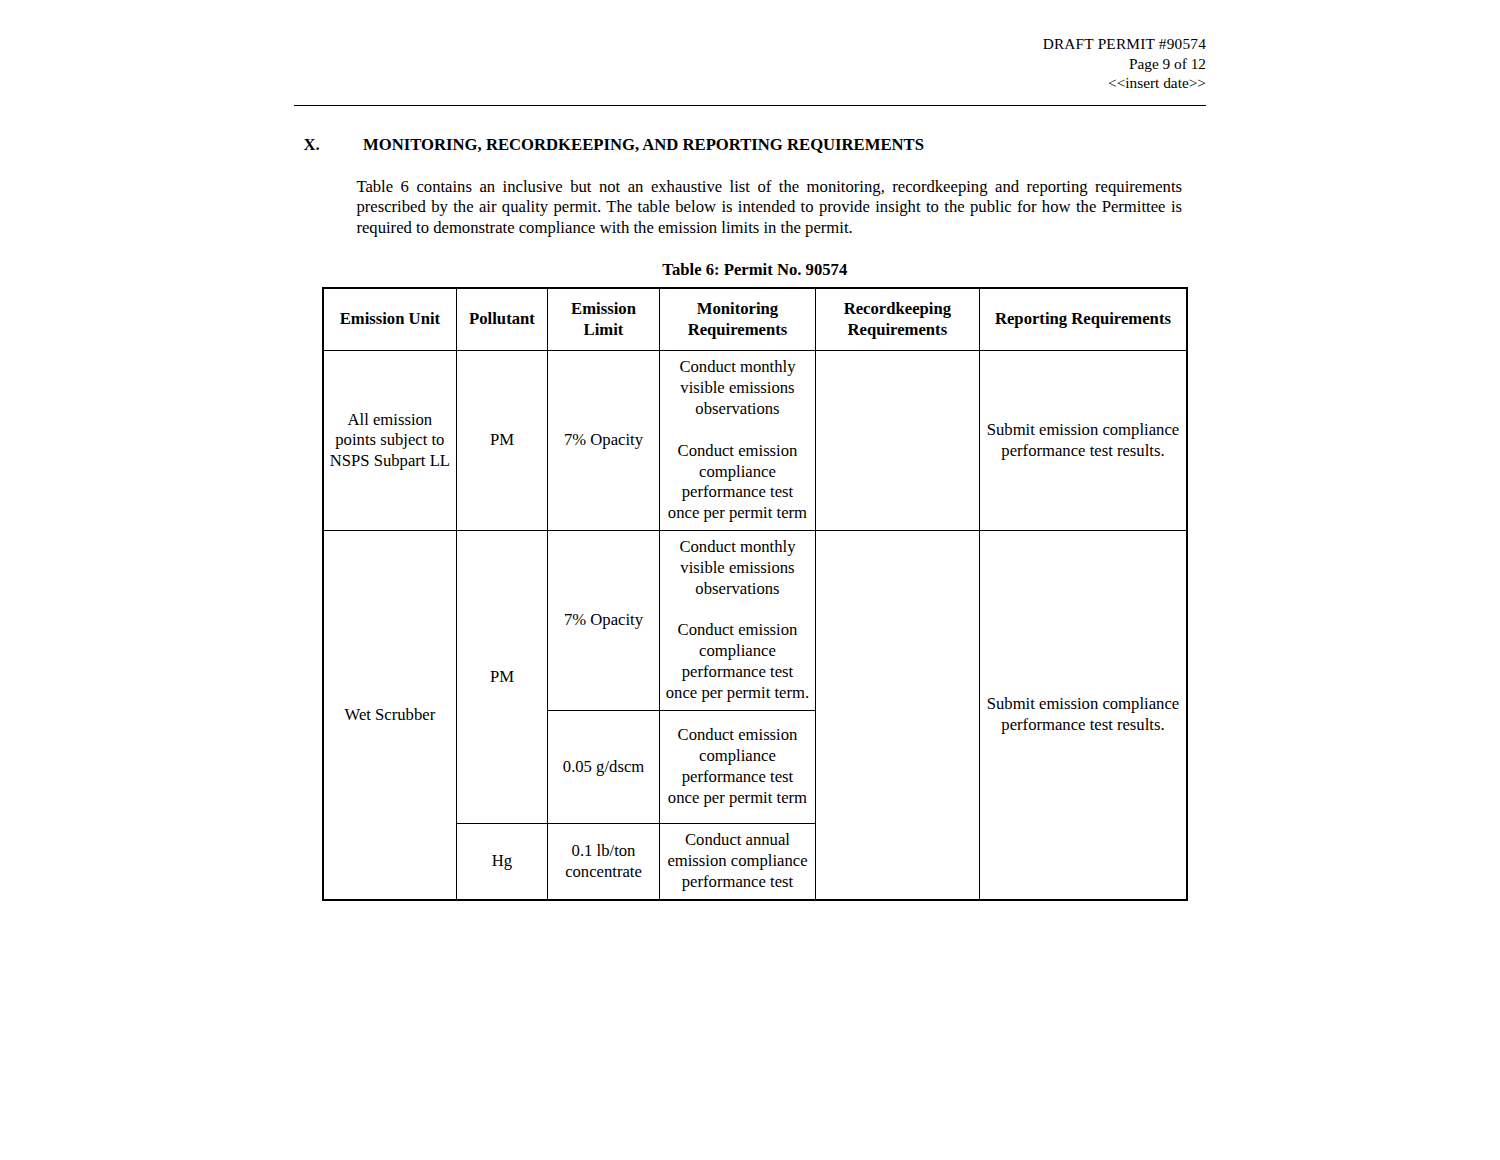DRAFT PERMIT #90574
Page 9 of 12
<<insert date>>
X. MONITORING, RECORDKEEPING, AND REPORTING REQUIREMENTS
Table 6 contains an inclusive but not an exhaustive list of the monitoring, recordkeeping and reporting requirements prescribed by the air quality permit. The table below is intended to provide insight to the public for how the Permittee is required to demonstrate compliance with the emission limits in the permit.
Table 6: Permit No. 90574
| Emission Unit | Pollutant | Emission Limit | Monitoring Requirements | Recordkeeping Requirements | Reporting Requirements |
| --- | --- | --- | --- | --- | --- |
| All emission points subject to NSPS Subpart LL | PM | 7% Opacity | Conduct monthly visible emissions observations Conduct emission compliance performance test once per permit term | | Submit emission compliance performance test results. |
| Wet Scrubber | PM | 7% Opacity | Conduct monthly visible emissions observations Conduct emission compliance performance test once per permit term. | | Submit emission compliance performance test results. |
| 0.05 g/dscm | Conduct emission compliance performance test once per permit term |
| Hg | 0.1 lb/ton concentrate | Conduct annual emission compliance performance test |